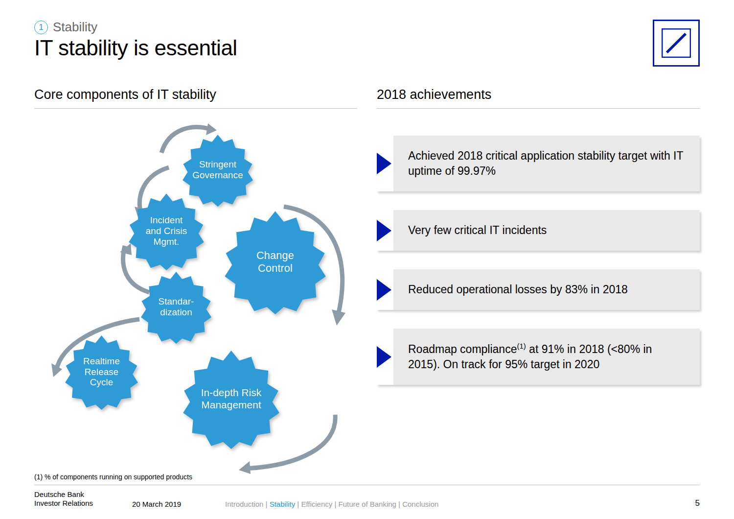1
Stability
IT stability is essential
Core components of IT stability
Stringent
Governance
Incident
and Crisis
Mgmt.
Change
Control
Standar-
dization
Realtime
Release
Cycle
In-depth Risk
Management
2018 achievements
Achieved 2018 critical application stability target with IT uptime of 99.97%
Very few critical IT incidents
Reduced operational losses by 83% in 2018
Roadmap compliance(1) at 91% in 2018 (<80% in 2015). On track for 95% target in 2020
(1) % of components running on supported products
Deutsche Bank
Investor Relations
20 March 2019
Introduction | Stability | Efficiency | Future of Banking | Conclusion
5